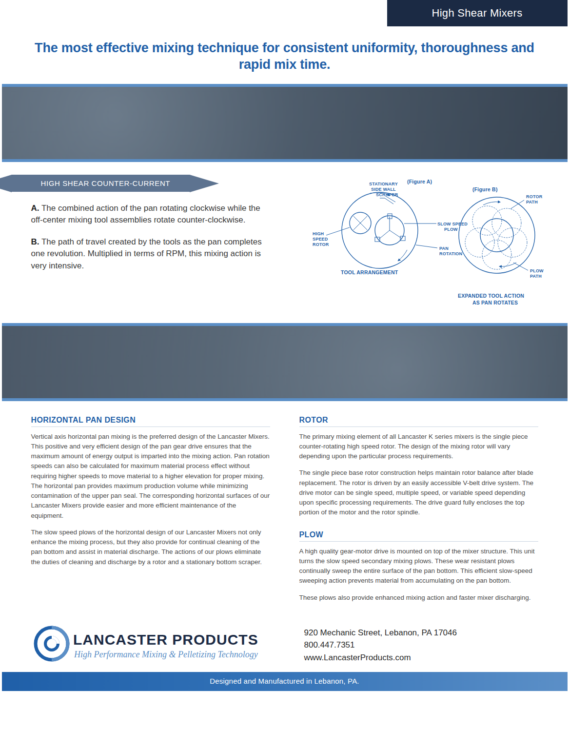High Shear Mixers
The most effective mixing technique for consistent uniformity, thoroughness and rapid mix time.
HIGH SHEAR COUNTER-CURRENT
A. The combined action of the pan rotating clockwise while the off-center mixing tool assemblies rotate counter-clockwise.
B. The path of travel created by the tools as the pan completes one revolution. Multiplied in terms of RPM, this mixing action is very intensive.
STATIONARY SIDE WALL SCRAPER (Figure A) HIGH SPEED ROTOR SLOW SPEED PLOW PAN ROTATION TOOL ARRANGEMENT (Figure B) ROTOR PATH PLOW PATH EXPANDED TOOL ACTION AS PAN ROTATES
HORIZONTAL PAN DESIGN
Vertical axis horizontal pan mixing is the preferred design of the Lancaster Mixers. This positive and very efficient design of the pan gear drive ensures that the maximum amount of energy output is imparted into the mixing action. Pan rotation speeds can also be calculated for maximum material process effect without requiring higher speeds to move material to a higher elevation for proper mixing. The horizontal pan provides maximum production volume while minimizing contamination of the upper pan seal. The corresponding horizontal surfaces of our Lancaster Mixers provide easier and more efficient maintenance of the equipment.
The slow speed plows of the horizontal design of our Lancaster Mixers not only enhance the mixing process, but they also provide for continual cleaning of the pan bottom and assist in material discharge. The actions of our plows eliminate the duties of cleaning and discharge by a rotor and a stationary bottom scraper.
ROTOR
The primary mixing element of all Lancaster K series mixers is the single piece counter-rotating high speed rotor. The design of the mixing rotor will vary depending upon the particular process requirements.
The single piece base rotor construction helps maintain rotor balance after blade replacement. The rotor is driven by an easily accessible V-belt drive system. The drive motor can be single speed, multiple speed, or variable speed depending upon specific processing requirements. The drive guard fully encloses the top portion of the motor and the rotor spindle.
PLOW
A high quality gear-motor drive is mounted on top of the mixer structure. This unit turns the slow speed secondary mixing plows. These wear resistant plows continually sweep the entire surface of the pan bottom. This efficient slow-speed sweeping action prevents material from accumulating on the pan bottom.
These plows also provide enhanced mixing action and faster mixer discharging.
LANCASTER PRODUCTS High Performance Mixing & Pelletizing Technology
920 Mechanic Street, Lebanon, PA 17046
800.447.7351
www.LancasterProducts.com
Designed and Manufactured in Lebanon, PA.